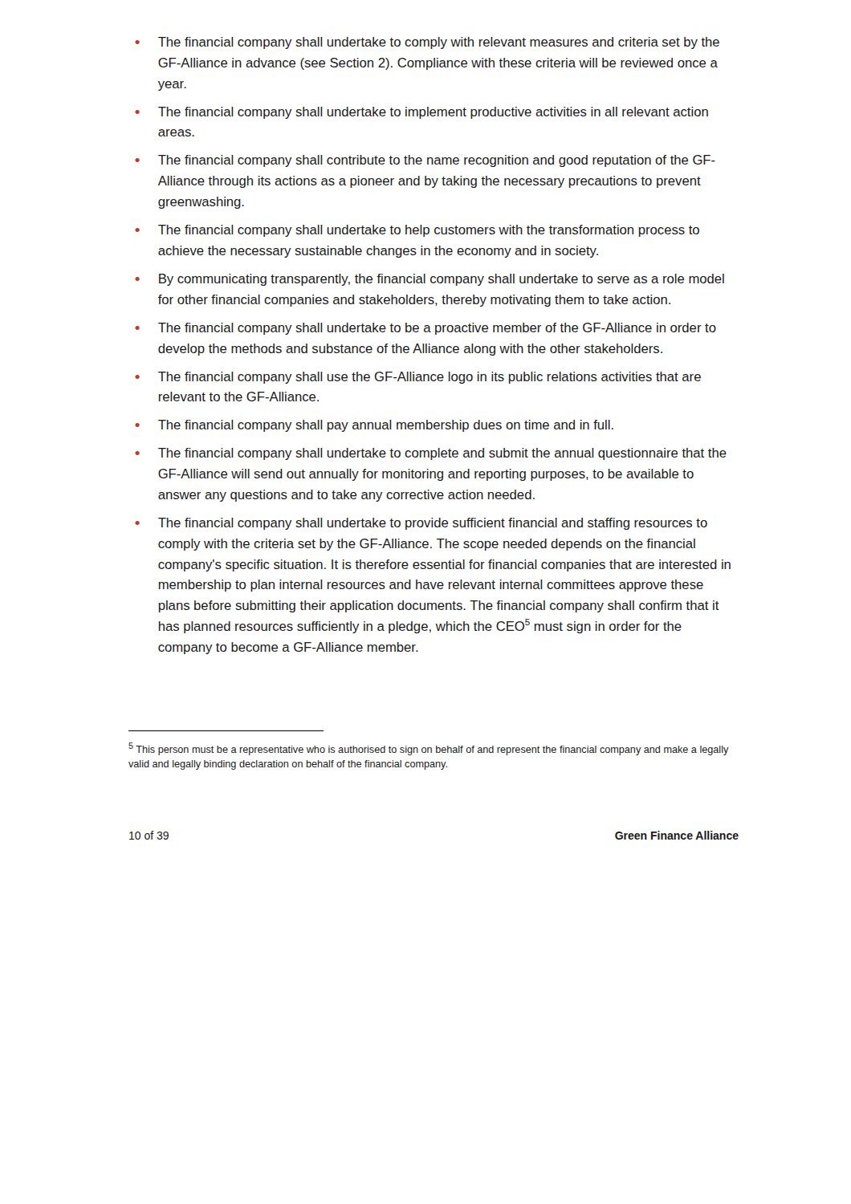The financial company shall undertake to comply with relevant measures and criteria set by the GF-Alliance in advance (see Section 2). Compliance with these criteria will be reviewed once a year.
The financial company shall undertake to implement productive activities in all relevant action areas.
The financial company shall contribute to the name recognition and good reputation of the GF-Alliance through its actions as a pioneer and by taking the necessary precautions to prevent greenwashing.
The financial company shall undertake to help customers with the transformation process to achieve the necessary sustainable changes in the economy and in society.
By communicating transparently, the financial company shall undertake to serve as a role model for other financial companies and stakeholders, thereby motivating them to take action.
The financial company shall undertake to be a proactive member of the GF-Alliance in order to develop the methods and substance of the Alliance along with the other stakeholders.
The financial company shall use the GF-Alliance logo in its public relations activities that are relevant to the GF-Alliance.
The financial company shall pay annual membership dues on time and in full.
The financial company shall undertake to complete and submit the annual questionnaire that the GF-Alliance will send out annually for monitoring and reporting purposes, to be available to answer any questions and to take any corrective action needed.
The financial company shall undertake to provide sufficient financial and staffing resources to comply with the criteria set by the GF-Alliance. The scope needed depends on the financial company's specific situation. It is therefore essential for financial companies that are interested in membership to plan internal resources and have relevant internal committees approve these plans before submitting their application documents. The financial company shall confirm that it has planned resources sufficiently in a pledge, which the CEO5 must sign in order for the company to become a GF-Alliance member.
5 This person must be a representative who is authorised to sign on behalf of and represent the financial company and make a legally valid and legally binding declaration on behalf of the financial company.
10 of 39 Green Finance Alliance